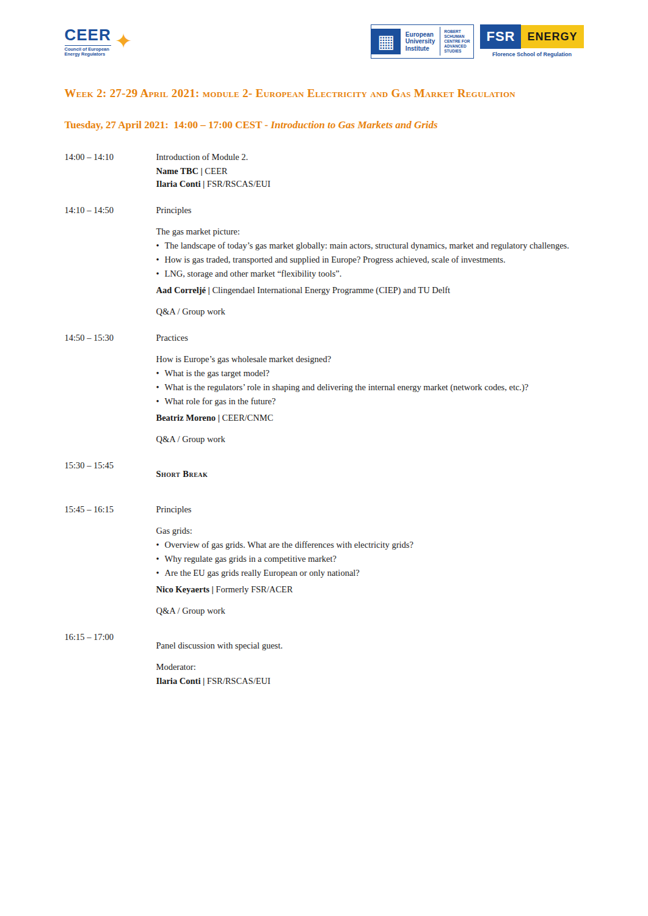CEER
Council of European Energy Regulators
✦
▦
European
University
Institute
ROBERT
SCHUMAN
CENTRE FOR
ADVANCED
STUDIES
FSR
ENERGY
Florence School of Regulation
Week 2: 27-29 April 2021: module 2- European Electricity and Gas Market Regulation
Tuesday, 27 April 2021: 14:00 – 17:00 CEST - Introduction to Gas Markets and Grids
| 14:00 – 14:10 | Introduction of Module 2. Name TBC / CEER Ilaria Conti / FSR/RSCAS/EUI |
| 14:10 – 14:50 | Principles The gas market picture: The landscape of today’s gas market globally: main actors, structural dynamics, market and regulatory challenges. How is gas traded, transported and supplied in Europe? Progress achieved, scale of investments. LNG, storage and other market “flexibility tools”. Aad Correljé / Clingendael International Energy Programme (CIEP) and TU Delft Q&A / Group work |
| 14:50 – 15:30 | Practices How is Europe’s gas wholesale market designed? What is the gas target model? What is the regulators’ role in shaping and delivering the internal energy market (network codes, etc.)? What role for gas in the future? Beatriz Moreno / CEER/CNMC Q&A / Group work |
| 15:30 – 15:45 | Short Break |
| 15:45 – 16:15 | Principles Gas grids: Overview of gas grids. What are the differences with electricity grids? Why regulate gas grids in a competitive market? Are the EU gas grids really European or only national? Nico Keyaerts / Formerly FSR/ACER Q&A / Group work |
| 16:15 – 17:00 | Panel discussion with special guest. Moderator: Ilaria Conti / FSR/RSCAS/EUI |